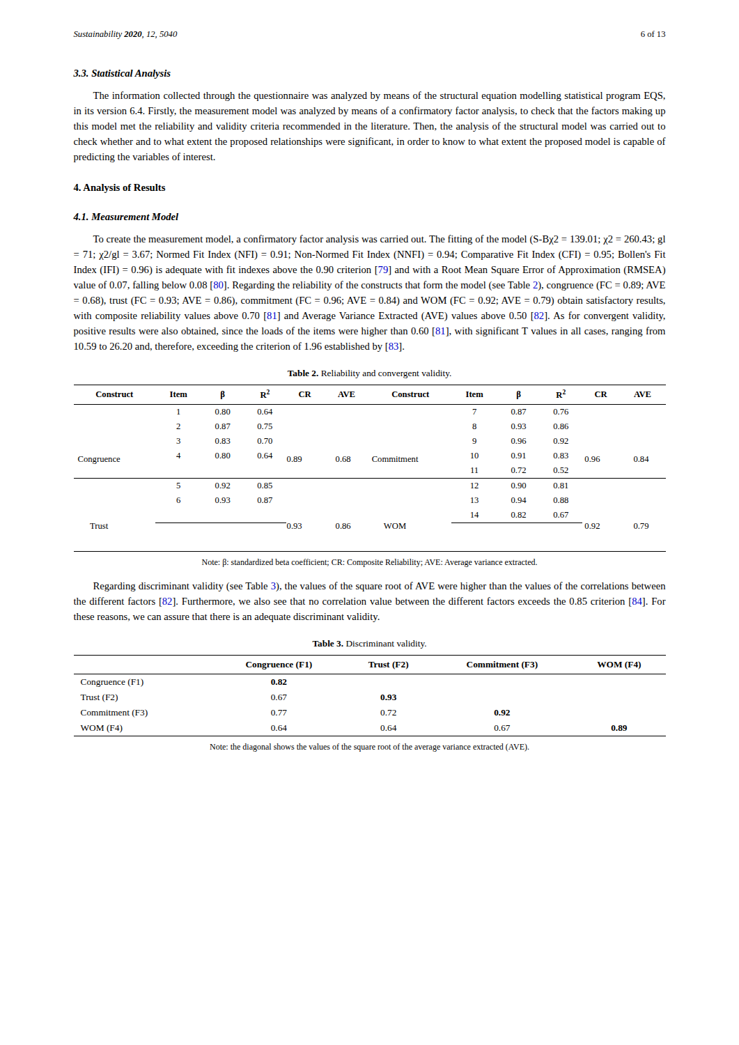Sustainability 2020, 12, 5040
6 of 13
3.3. Statistical Analysis
The information collected through the questionnaire was analyzed by means of the structural equation modelling statistical program EQS, in its version 6.4. Firstly, the measurement model was analyzed by means of a confirmatory factor analysis, to check that the factors making up this model met the reliability and validity criteria recommended in the literature. Then, the analysis of the structural model was carried out to check whether and to what extent the proposed relationships were significant, in order to know to what extent the proposed model is capable of predicting the variables of interest.
4. Analysis of Results
4.1. Measurement Model
To create the measurement model, a confirmatory factor analysis was carried out. The fitting of the model (S-Bχ2 = 139.01; χ2 = 260.43; gl = 71; χ2/gl = 3.67; Normed Fit Index (NFI) = 0.91; Non-Normed Fit Index (NNFI) = 0.94; Comparative Fit Index (CFI) = 0.95; Bollen's Fit Index (IFI) = 0.96) is adequate with fit indexes above the 0.90 criterion [79] and with a Root Mean Square Error of Approximation (RMSEA) value of 0.07, falling below 0.08 [80]. Regarding the reliability of the constructs that form the model (see Table 2), congruence (FC = 0.89; AVE = 0.68), trust (FC = 0.93; AVE = 0.86), commitment (FC = 0.96; AVE = 0.84) and WOM (FC = 0.92; AVE = 0.79) obtain satisfactory results, with composite reliability values above 0.70 [81] and Average Variance Extracted (AVE) values above 0.50 [82]. As for convergent validity, positive results were also obtained, since the loads of the items were higher than 0.60 [81], with significant T values in all cases, ranging from 10.59 to 26.20 and, therefore, exceeding the criterion of 1.96 established by [83].
Table 2. Reliability and convergent validity.
| Construct | Item | β | R 2 | CR | AVE | Construct | Item | β | R 2 | CR | AVE |
| --- | --- | --- | --- | --- | --- | --- | --- | --- | --- | --- | --- |
| | 1 | 0.80 | 0.64 | | | | 7 | 0.87 | 0.76 | | |
| 2 | 0.87 | 0.75 | 8 | 0.93 | 0.86 |
| 3 | 0.83 | 0.70 | 9 | 0.96 | 0.92 |
| 4 | 0.80 | 0.64 | 10 | 0.91 | 0.83 |
| | | | 11 | 0.72 | 0.52 |
| | 5 | 0.92 | 0.85 | | | | 12 | 0.90 | 0.81 | | |
| 6 | 0.93 | 0.87 | 13 | 0.94 | 0.88 |
| | | | 14 | 0.82 | 0.67 |
| Congruence | | | | 0.89 | 0.68 | Commitment | | | | 0.96 | 0.84 |
| Trust | | | | 0.93 | 0.86 | WOM | | | | 0.92 | 0.79 |
Note: β: standardized beta coefficient; CR: Composite Reliability; AVE: Average variance extracted.
Regarding discriminant validity (see Table 3), the values of the square root of AVE were higher than the values of the correlations between the different factors [82]. Furthermore, we also see that no correlation value between the different factors exceeds the 0.85 criterion [84]. For these reasons, we can assure that there is an adequate discriminant validity.
Table 3. Discriminant validity.
| | Congruence (F1) | Trust (F2) | Commitment (F3) | WOM (F4) |
| --- | --- | --- | --- | --- |
| Congruence (F1) | 0.82 | | | |
| Trust (F2) | 0.67 | 0.93 | | |
| Commitment (F3) | 0.77 | 0.72 | 0.92 | |
| WOM (F4) | 0.64 | 0.64 | 0.67 | 0.89 |
Note: the diagonal shows the values of the square root of the average variance extracted (AVE).